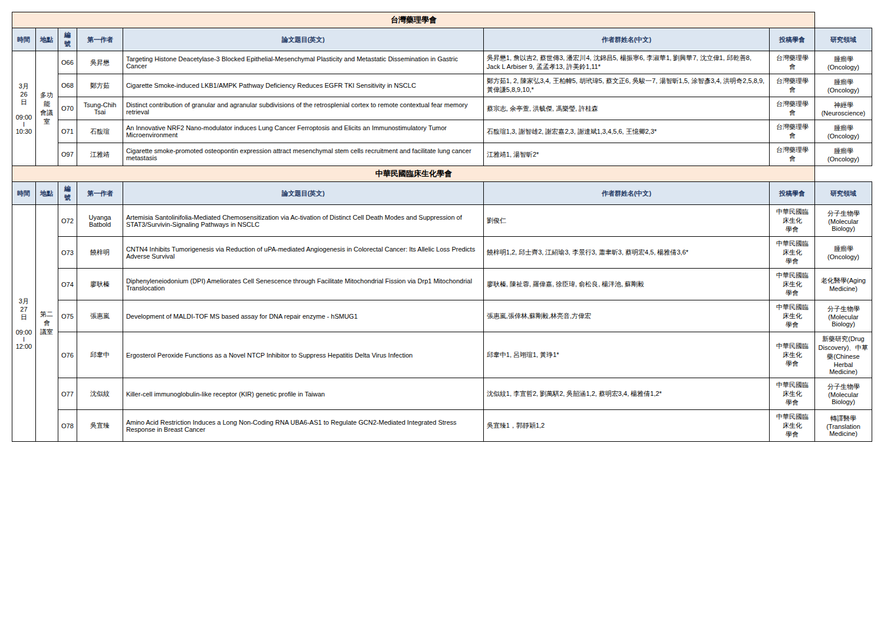| 台灣藥理學會 |
| 時間 | 地點 | 編號 | 第一作者 | 論文題目(英文) | 作者群姓名(中文) | 投稿學會 | 研究領域 |
| 3月26 日 09:00 l 10:30 | 多功能 會議室 | O66 | 吳昇懋 | Targeting Histone Deacetylase-3 Blocked Epithelial-Mesenchymal Plasticity and Metastatic Dissemination in Gastric Cancer | 吳昇懋1, 詹以吉2, 蔡世傳3, 潘宏川4, 沈錦昌5, 楊振寧6, 李淑華1, 劉興華7, 沈立偉1, 邱乾善8, Jack L Arbiser 9, 孟孟孝13, 許美鈴1,11* | 台灣藥理學會 | 腫瘤學(Oncology) |
| O68 | 鄭方茹 | Cigarette Smoke-induced LKB1/AMPK Pathway Deficiency Reduces EGFR TKI Sensitivity in NSCLC | 鄭方茹1, 2, 陳家弘3,4, 王柏幃5, 胡玳瑋5, 蔡文正6, 吳駿一7, 湯智昕1,5, 涂智彥3,4, 洪明奇2,5,8,9, 黃偉謙5,8,9,10,* | 台灣藥理學會 | 腫瘤學(Oncology) |
| O70 | Tsung-Chih Tsai | Distinct contribution of granular and agranular subdivisions of the retrosplenial cortex to remote contextual fear memory retrieval | 蔡宗志, 余亭萱, 洪毓傑, 馮樂瑩, 許桂森 | 台灣藥理學會 | 神經學 (Neuroscience) |
| O71 | 石馥瑄 | An Innovative NRF2 Nano-modulator induces Lung Cancer Ferroptosis and Elicits an Immunostimulatory Tumor Microenvironment | 石馥瑄1,3, 謝智雄2, 謝宏嘉2,3, 謝達斌1,3,4,5,6, 王憶卿2,3* | 台灣藥理學會 | 腫瘤學(Oncology) |
| O97 | 江雅靖 | Cigarette smoke-promoted osteopontin expression attract mesenchymal stem cells recruitment and facilitate lung cancer metastasis | 江雅靖1, 湯智昕2* | 台灣藥理學會 | 腫瘤學(Oncology) |
| 中華民國臨床生化學會 |
| 時間 | 地點 | 編號 | 第一作者 | 論文題目(英文) | 作者群姓名(中文) | 投稿學會 | 研究領域 |
| 3月27 日 09:00 l 12:00 | 第二會 議室 | O72 | Uyanga Batbold | Artemisia Santolinifolia-Mediated Chemosensitization via Ac-tivation of Distinct Cell Death Modes and Suppression of STAT3/Survivin-Signaling Pathways in NSCLC | 劉俊仁 | 中華民國臨床生化 學會 | 分子生物學 (Molecular Biology) |
| O73 | 饒梓明 | CNTN4 Inhibits Tumorigenesis via Reduction of uPA-mediated Angiogenesis in Colorectal Cancer: Its Allelic Loss Predicts Adverse Survival | 饒梓明1,2, 邱士齊3, 江紹瑜3, 李景行3, 蕭聿昕3, 蔡明宏4,5, 楊雅倩3,6* | 中華民國臨床生化 學會 | 腫瘤學(Oncology) |
| O74 | 廖耿榛 | Diphenyleneiodonium (DPI) Ameliorates Cell Senescence through Facilitate Mitochondrial Fission via Drp1 Mitochondrial Translocation | 廖耿榛, 陳祉蓉, 羅偉嘉, 徐臣瑋, 俞松良, 楊泮池, 蘇剛毅 | 中華民國臨床生化 學會 | 老化醫學(Aging Medicine) |
| O75 | 張惠嵐 | Development of MALDI-TOF MS based assay for DNA repair enzyme - hSMUG1 | 張惠嵐,張倖林,蘇剛毅,林亮音,方偉宏 | 中華民國臨床生化 學會 | 分子生物學 (Molecular Biology) |
| O76 | 邱韋中 | Ergosterol Peroxide Functions as a Novel NTCP Inhibitor to Suppress Hepatitis Delta Virus Infection | 邱韋中1, 呂翊瑄1, 黃琤1* | 中華民國臨床生化 學會 | 新藥研究(Drug Discovery)、中草 藥(Chinese Herbal Medicine) |
| O77 | 沈似紋 | Killer-cell immunoglobulin-like receptor (KIR) genetic profile in Taiwan | 沈似紋1, 李宜哲2, 劉萬騏2, 吳韶涵1,2, 蔡明宏3,4, 楊雅倩1,2* | 中華民國臨床生化 學會 | 分子生物學 (Molecular Biology) |
| O78 | 吳宜臻 | Amino Acid Restriction Induces a Long Non-Coding RNA UBA6-AS1 to Regulate GCN2-Mediated Integrated Stress Response in Breast Cancer | 吳宜臻1，郭靜穎1,2 | 中華民國臨床生化 學會 | 轉譯醫學 (Translation Medicine) |